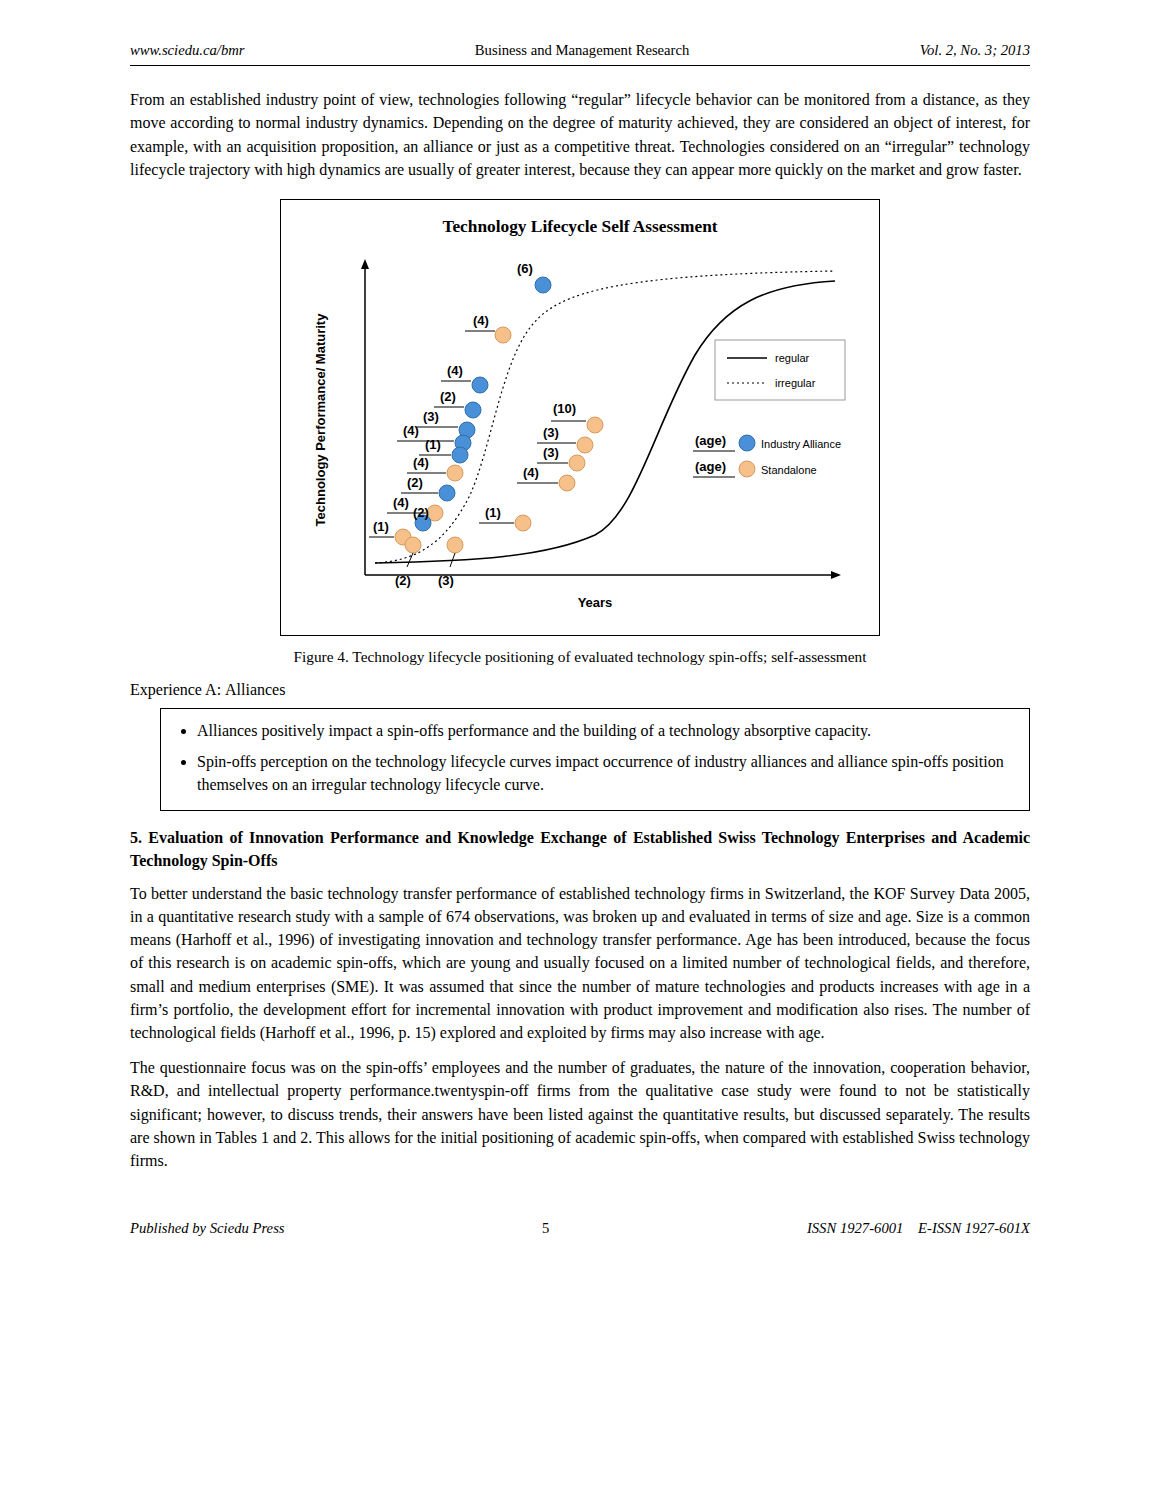www.sciedu.ca/bmr Business and Management Research Vol. 2, No. 3; 2013
From an established industry point of view, technologies following “regular” lifecycle behavior can be monitored from a distance, as they move according to normal industry dynamics. Depending on the degree of maturity achieved, they are considered an object of interest, for example, with an acquisition proposition, an alliance or just as a competitive threat. Technologies considered on an “irregular” technology lifecycle trajectory with high dynamics are usually of greater interest, because they can appear more quickly on the market and grow faster.
Technology Lifecycle Self Assessment
Technology Performance/ Maturity Years regular irregular (6) (4) (4) (2) (3) (4) (1) (4) (2) (4) (2) (1) (2) (3) (10) (3) (3) (4) (1) (age) Industry Alliance (age) Standalone
Figure 4. Technology lifecycle positioning of evaluated technology spin-offs; self-assessment
Experience A: Alliances
Alliances positively impact a spin-offs performance and the building of a technology absorptive capacity.
Spin-offs perception on the technology lifecycle curves impact occurrence of industry alliances and alliance spin-offs position themselves on an irregular technology lifecycle curve.
5. Evaluation of Innovation Performance and Knowledge Exchange of Established Swiss Technology Enterprises and Academic Technology Spin-Offs
To better understand the basic technology transfer performance of established technology firms in Switzerland, the KOF Survey Data 2005, in a quantitative research study with a sample of 674 observations, was broken up and evaluated in terms of size and age. Size is a common means (Harhoff et al., 1996) of investigating innovation and technology transfer performance. Age has been introduced, because the focus of this research is on academic spin-offs, which are young and usually focused on a limited number of technological fields, and therefore, small and medium enterprises (SME). It was assumed that since the number of mature technologies and products increases with age in a firm’s portfolio, the development effort for incremental innovation with product improvement and modification also rises. The number of technological fields (Harhoff et al., 1996, p. 15) explored and exploited by firms may also increase with age.
The questionnaire focus was on the spin-offs’ employees and the number of graduates, the nature of the innovation, cooperation behavior, R&D, and intellectual property performance.twentyspin-off firms from the qualitative case study were found to not be statistically significant; however, to discuss trends, their answers have been listed against the quantitative results, but discussed separately. The results are shown in Tables 1 and 2. This allows for the initial positioning of academic spin-offs, when compared with established Swiss technology firms.
Published by Sciedu Press 5 ISSN 1927-6001 E-ISSN 1927-601X